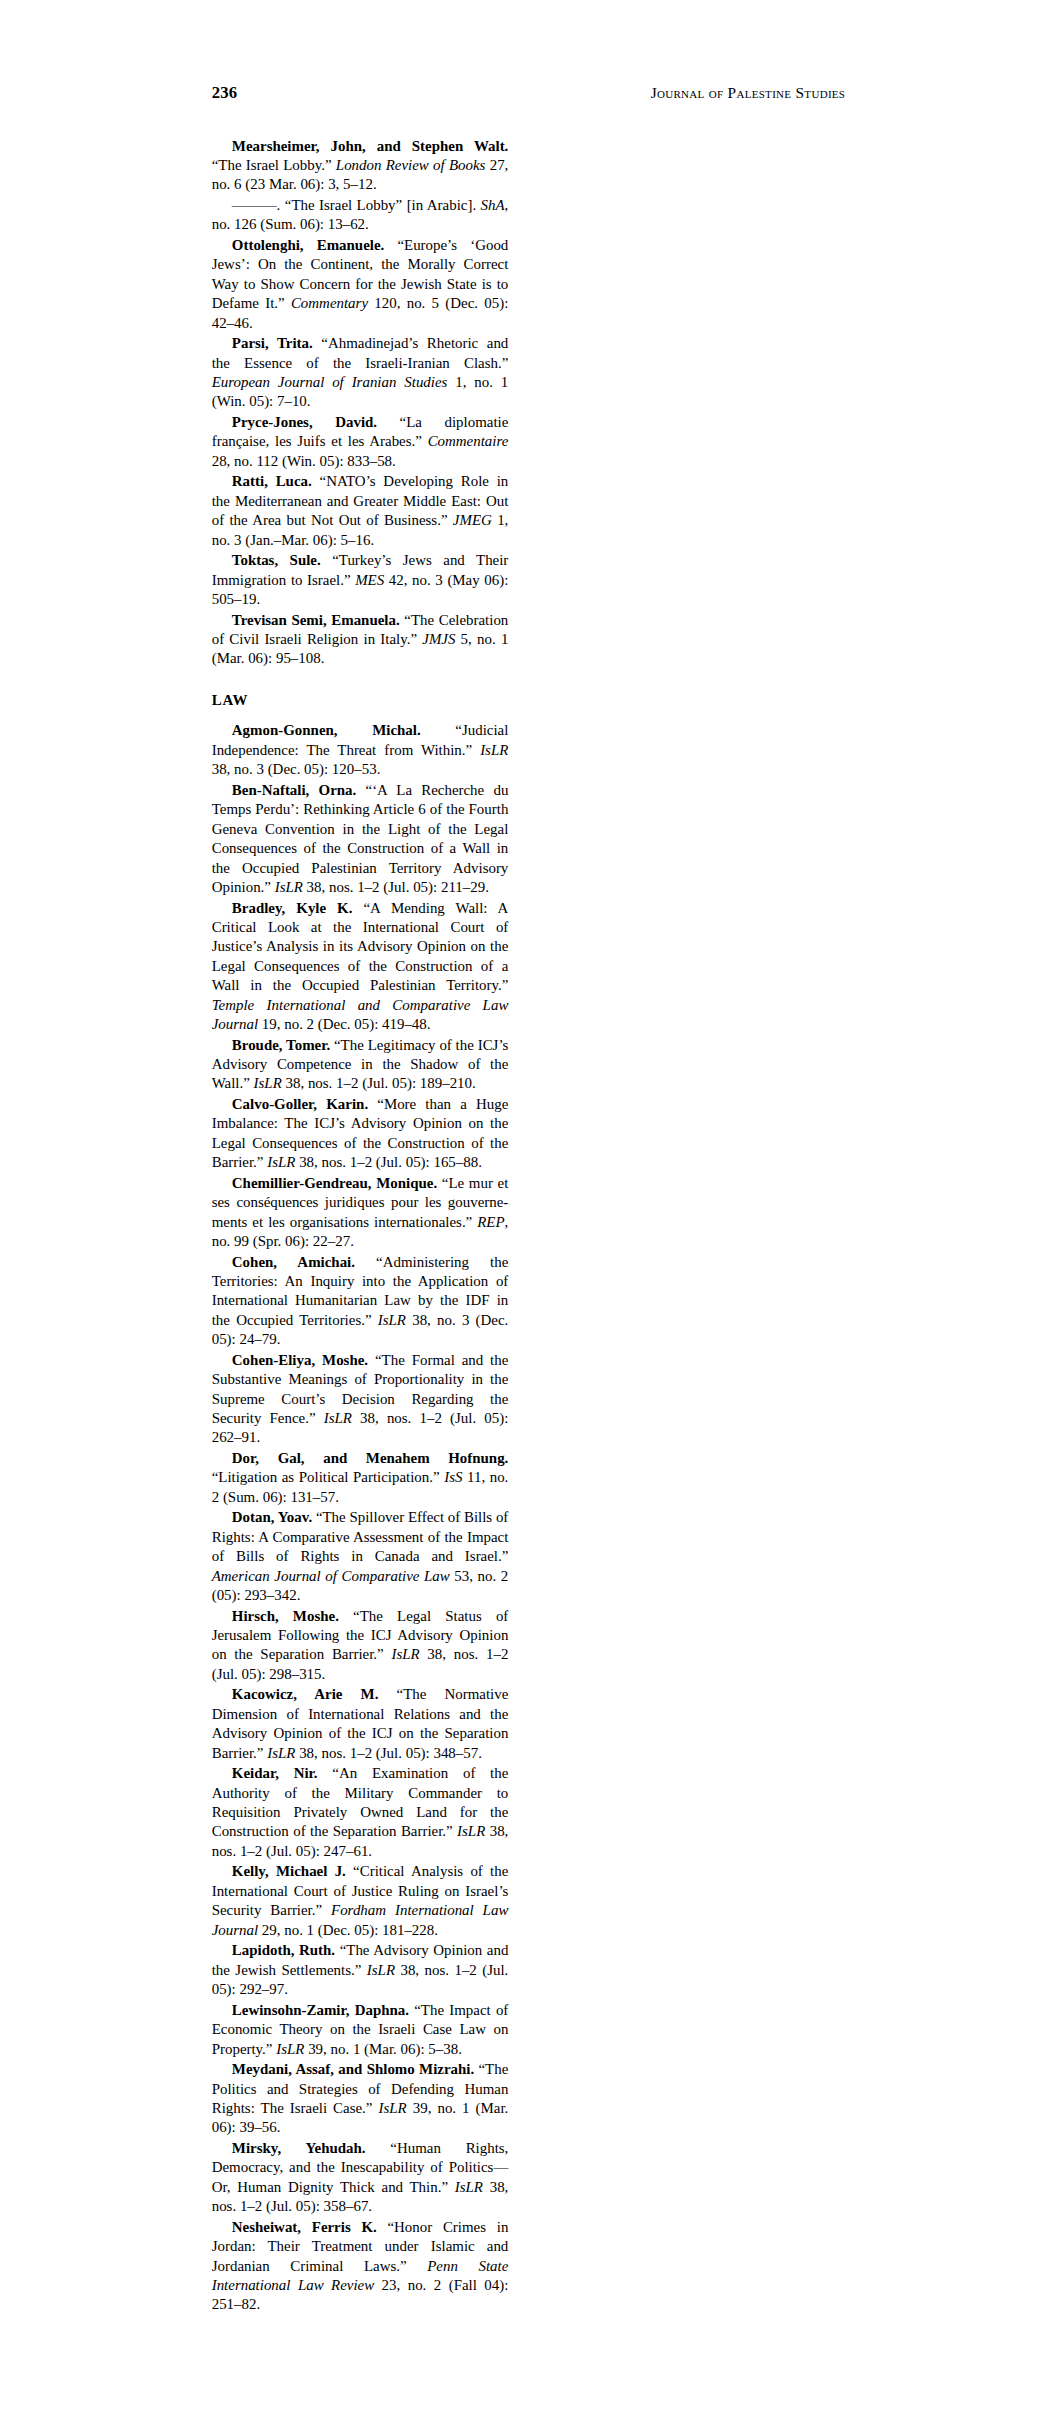236 Journal of Palestine Studies
Mearsheimer, John, and Stephen Walt. “The Israel Lobby.” London Review of Books 27, no. 6 (23 Mar. 06): 3, 5–12.
———. “The Israel Lobby” [in Arabic]. ShA, no. 126 (Sum. 06): 13–62.
Ottolenghi, Emanuele. “Europe’s ‘Good Jews’: On the Continent, the Morally Correct Way to Show Concern for the Jewish State is to Defame It.” Commentary 120, no. 5 (Dec. 05): 42–46.
Parsi, Trita. “Ahmadinejad’s Rhetoric and the Essence of the Israeli-Iranian Clash.” European Journal of Iranian Studies 1, no. 1 (Win. 05): 7–10.
Pryce-Jones, David. “La diplomatie française, les Juifs et les Arabes.” Commentaire 28, no. 112 (Win. 05): 833–58.
Ratti, Luca. “NATO’s Developing Role in the Mediterranean and Greater Middle East: Out of the Area but Not Out of Business.” JMEG 1, no. 3 (Jan.–Mar. 06): 5–16.
Toktas, Sule. “Turkey’s Jews and Their Immigration to Israel.” MES 42, no. 3 (May 06): 505–19.
Trevisan Semi, Emanuela. “The Celebration of Civil Israeli Religion in Italy.” JMJS 5, no. 1 (Mar. 06): 95–108.
LAW
Agmon-Gonnen, Michal. “Judicial Independence: The Threat from Within.” IsLR 38, no. 3 (Dec. 05): 120–53.
Ben-Naftali, Orna. “‘A La Recherche du Temps Perdu’: Rethinking Article 6 of the Fourth Geneva Convention in the Light of the Legal Consequences of the Construction of a Wall in the Occupied Palestinian Territory Advisory Opinion.” IsLR 38, nos. 1–2 (Jul. 05): 211–29.
Bradley, Kyle K. “A Mending Wall: A Critical Look at the International Court of Justice’s Analysis in its Advisory Opinion on the Legal Consequences of the Construction of a Wall in the Occupied Palestinian Territory.” Temple International and Comparative Law Journal 19, no. 2 (Dec. 05): 419–48.
Broude, Tomer. “The Legitimacy of the ICJ’s Advisory Competence in the Shadow of the Wall.” IsLR 38, nos. 1–2 (Jul. 05): 189–210.
Calvo-Goller, Karin. “More than a Huge Imbalance: The ICJ’s Advisory Opinion on the Legal Consequences of the Construction of the Barrier.” IsLR 38, nos. 1–2 (Jul. 05): 165–88.
Chemillier-Gendreau, Monique. “Le mur et ses conséquences juridiques pour les gouvernements et les organisations internationales.” REP, no. 99 (Spr. 06): 22–27.
Cohen, Amichai. “Administering the Territories: An Inquiry into the Application of International Humanitarian Law by the IDF in the Occupied Territories.” IsLR 38, no. 3 (Dec. 05): 24–79.
Cohen-Eliya, Moshe. “The Formal and the Substantive Meanings of Proportionality in the Supreme Court’s Decision Regarding the Security Fence.” IsLR 38, nos. 1–2 (Jul. 05): 262–91.
Dor, Gal, and Menahem Hofnung. “Litigation as Political Participation.” IsS 11, no. 2 (Sum. 06): 131–57.
Dotan, Yoav. “The Spillover Effect of Bills of Rights: A Comparative Assessment of the Impact of Bills of Rights in Canada and Israel.” American Journal of Comparative Law 53, no. 2 (05): 293–342.
Hirsch, Moshe. “The Legal Status of Jerusalem Following the ICJ Advisory Opinion on the Separation Barrier.” IsLR 38, nos. 1–2 (Jul. 05): 298–315.
Kacowicz, Arie M. “The Normative Dimension of International Relations and the Advisory Opinion of the ICJ on the Separation Barrier.” IsLR 38, nos. 1–2 (Jul. 05): 348–57.
Keidar, Nir. “An Examination of the Authority of the Military Commander to Requisition Privately Owned Land for the Construction of the Separation Barrier.” IsLR 38, nos. 1–2 (Jul. 05): 247–61.
Kelly, Michael J. “Critical Analysis of the International Court of Justice Ruling on Israel’s Security Barrier.” Fordham International Law Journal 29, no. 1 (Dec. 05): 181–228.
Lapidoth, Ruth. “The Advisory Opinion and the Jewish Settlements.” IsLR 38, nos. 1–2 (Jul. 05): 292–97.
Lewinsohn-Zamir, Daphna. “The Impact of Economic Theory on the Israeli Case Law on Property.” IsLR 39, no. 1 (Mar. 06): 5–38.
Meydani, Assaf, and Shlomo Mizrahi. “The Politics and Strategies of Defending Human Rights: The Israeli Case.” IsLR 39, no. 1 (Mar. 06): 39–56.
Mirsky, Yehudah. “Human Rights, Democracy, and the Inescapability of Politics—Or, Human Dignity Thick and Thin.” IsLR 38, nos. 1–2 (Jul. 05): 358–67.
Nesheiwat, Ferris K. “Honor Crimes in Jordan: Their Treatment under Islamic and Jordanian Criminal Laws.” Penn State International Law Review 23, no. 2 (Fall 04): 251–82.